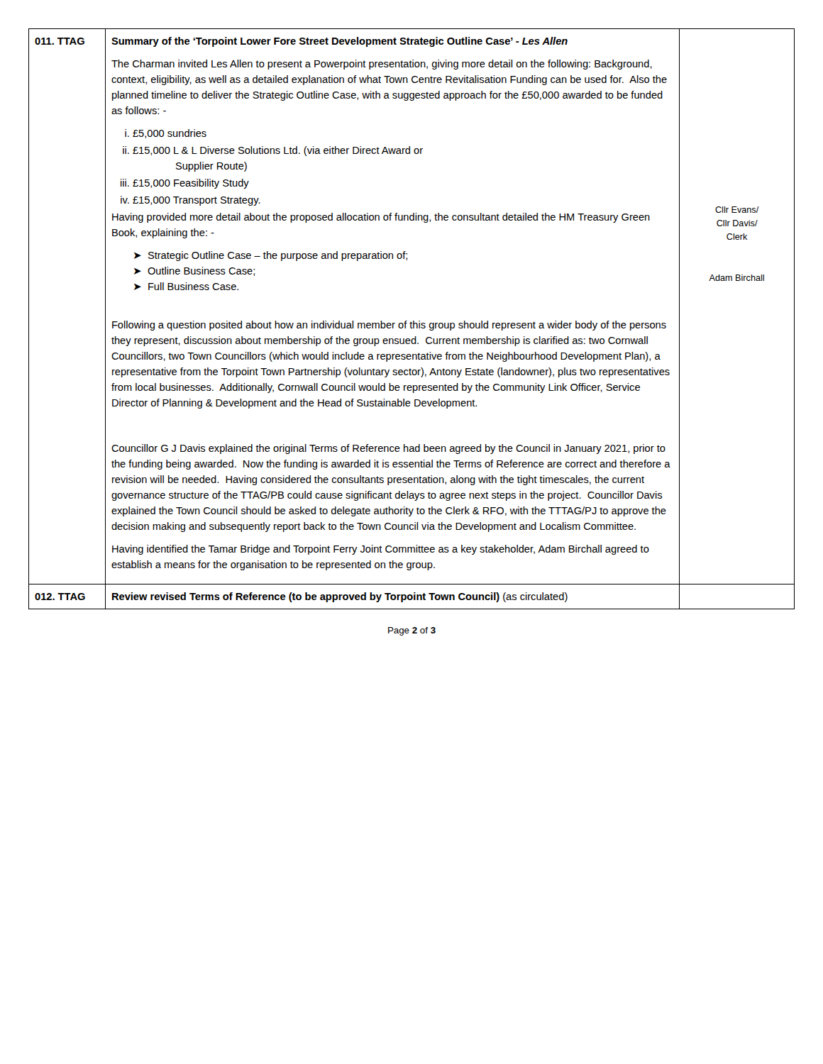| 011. TTAG | Summary of the ‘Torpoint Lower Fore Street Development Strategic Outline Case’ - Les Allen The Charman invited Les Allen to present a Powerpoint presentation, giving more detail on the following: Background, context, eligibility, as well as a detailed explanation of what Town Centre Revitalisation Funding can be used for. Also the planned timeline to deliver the Strategic Outline Case, with a suggested approach for the £50,000 awarded to be funded as follows: - £5,000 sundries £15,000 L & L Diverse Solutions Ltd. (via either Direct Award or Supplier Route) £15,000 Feasibility Study £15,000 Transport Strategy. Having provided more detail about the proposed allocation of funding, the consultant detailed the HM Treasury Green Book, explaining the: - Strategic Outline Case – the purpose and preparation of; Outline Business Case; Full Business Case. Following a question posited about how an individual member of this group should represent a wider body of the persons they represent, discussion about membership of the group ensued. Current membership is clarified as: two Cornwall Councillors, two Town Councillors (which would include a representative from the Neighbourhood Development Plan), a representative from the Torpoint Town Partnership (voluntary sector), Antony Estate (landowner), plus two representatives from local businesses. Additionally, Cornwall Council would be represented by the Community Link Officer, Service Director of Planning & Development and the Head of Sustainable Development. Councillor G J Davis explained the original Terms of Reference had been agreed by the Council in January 2021, prior to the funding being awarded. Now the funding is awarded it is essential the Terms of Reference are correct and therefore a revision will be needed. Having considered the consultants presentation, along with the tight timescales, the current governance structure of the TTAG/PB could cause significant delays to agree next steps in the project. Councillor Davis explained the Town Council should be asked to delegate authority to the Clerk & RFO, with the TTTAG/PJ to approve the decision making and subsequently report back to the Town Council via the Development and Localism Committee. Having identified the Tamar Bridge and Torpoint Ferry Joint Committee as a key stakeholder, Adam Birchall agreed to establish a means for the organisation to be represented on the group. | Cllr Evans/ Cllr Davis/ Clerk Adam Birchall |
| 012. TTAG | Review revised Terms of Reference (to be approved by Torpoint Town Council) (as circulated) | |
Page 2 of 3